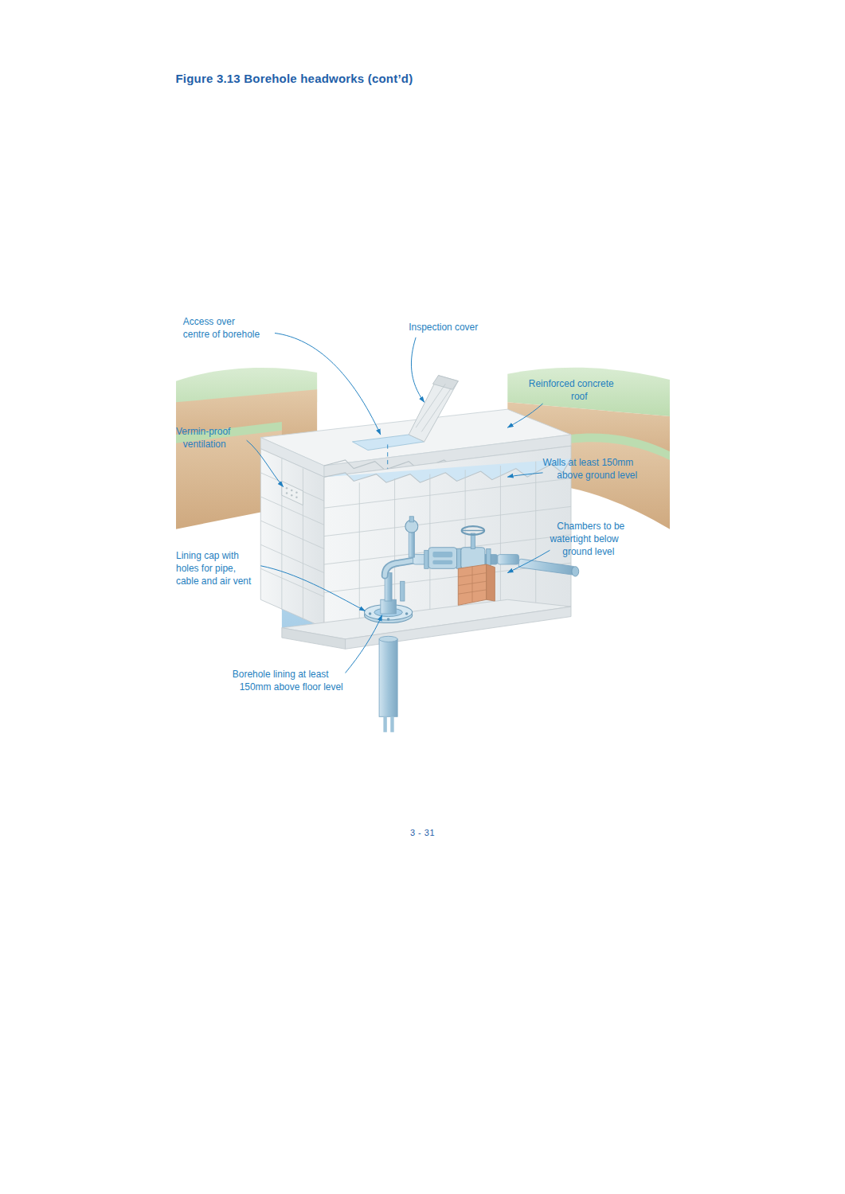Figure 3.13 Borehole headworks (cont’d)
Cut-away isometric drawing of a borehole headworks chamber A brick and concrete chamber built over a borehole, shown cut away. Labels point to the access over the centre of the borehole, the inspection cover, the reinforced concrete roof, vermin-proof ventilation, walls at least 150 mm above ground level, chambers to be watertight below ground level, a lining cap with holes for pipe, cable and air vent, and the borehole lining at least 150 mm above floor level. Access over centre of borehole Inspection cover Reinforced concrete roof Vermin-proof ventilation Walls at least 150mm above ground level Chambers to be watertight below ground level Lining cap with holes for pipe, cable and air vent Borehole lining at least 150mm above floor level
3 - 31